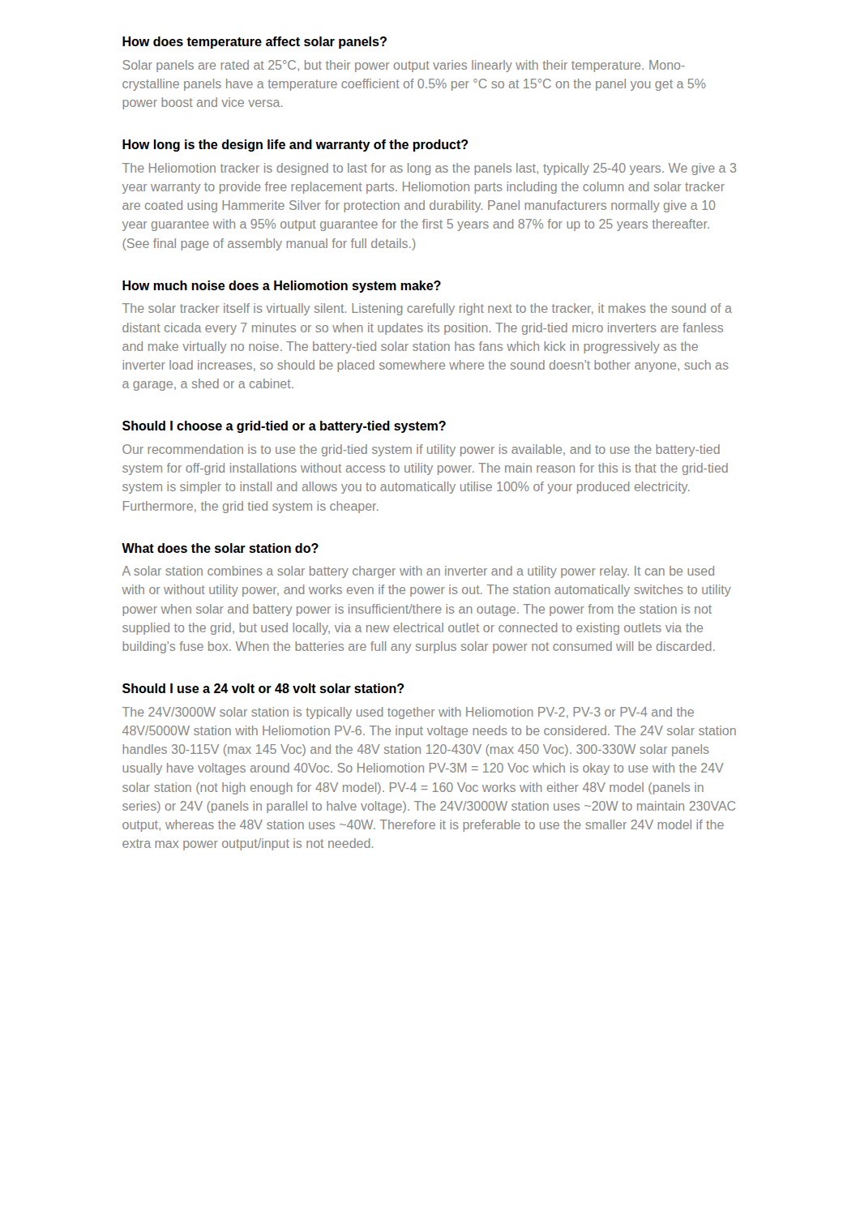How does temperature affect solar panels?
Solar panels are rated at 25°C, but their power output varies linearly with their temperature. Mono-crystalline panels have a temperature coefficient of 0.5% per °C so at 15°C on the panel you get a 5% power boost and vice versa.
How long is the design life and warranty of the product?
The Heliomotion tracker is designed to last for as long as the panels last, typically 25-40 years. We give a 3 year warranty to provide free replacement parts. Heliomotion parts including the column and solar tracker are coated using Hammerite Silver for protection and durability. Panel manufacturers normally give a 10 year guarantee with a 95% output guarantee for the first 5 years and 87% for up to 25 years thereafter. (See final page of assembly manual for full details.)
How much noise does a Heliomotion system make?
The solar tracker itself is virtually silent. Listening carefully right next to the tracker, it makes the sound of a distant cicada every 7 minutes or so when it updates its position. The grid-tied micro inverters are fanless and make virtually no noise. The battery-tied solar station has fans which kick in progressively as the inverter load increases, so should be placed somewhere where the sound doesn't bother anyone, such as a garage, a shed or a cabinet.
Should I choose a grid-tied or a battery-tied system?
Our recommendation is to use the grid-tied system if utility power is available, and to use the battery-tied system for off-grid installations without access to utility power. The main reason for this is that the grid-tied system is simpler to install and allows you to automatically utilise 100% of your produced electricity. Furthermore, the grid tied system is cheaper.
What does the solar station do?
A solar station combines a solar battery charger with an inverter and a utility power relay. It can be used with or without utility power, and works even if the power is out. The station automatically switches to utility power when solar and battery power is insufficient/there is an outage. The power from the station is not supplied to the grid, but used locally, via a new electrical outlet or connected to existing outlets via the building's fuse box. When the batteries are full any surplus solar power not consumed will be discarded.
Should I use a 24 volt or 48 volt solar station?
The 24V/3000W solar station is typically used together with Heliomotion PV-2, PV-3 or PV-4 and the 48V/5000W station with Heliomotion PV-6. The input voltage needs to be considered. The 24V solar station handles 30-115V (max 145 Voc) and the 48V station 120-430V (max 450 Voc). 300-330W solar panels usually have voltages around 40Voc. So Heliomotion PV-3M = 120 Voc which is okay to use with the 24V solar station (not high enough for 48V model). PV-4 = 160 Voc works with either 48V model (panels in series) or 24V (panels in parallel to halve voltage). The 24V/3000W station uses ~20W to maintain 230VAC output, whereas the 48V station uses ~40W. Therefore it is preferable to use the smaller 24V model if the extra max power output/input is not needed.